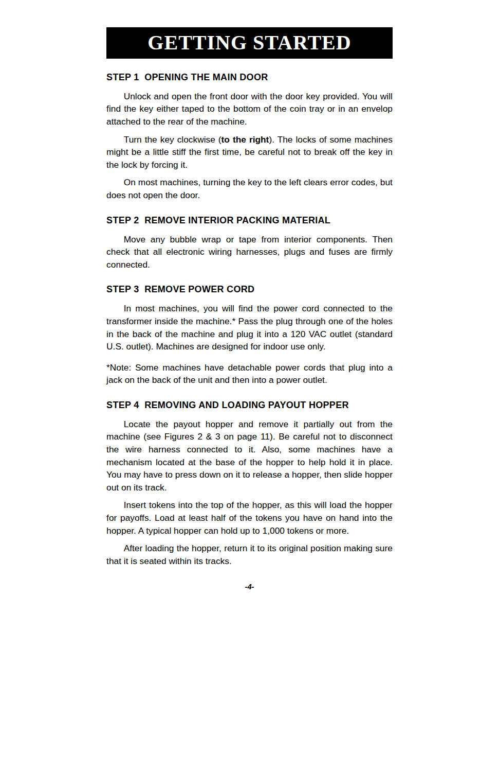GETTING STARTED
STEP 1 OPENING THE MAIN DOOR
Unlock and open the front door with the door key provided. You will find the key either taped to the bottom of the coin tray or in an envelop attached to the rear of the machine.
Turn the key clockwise (to the right). The locks of some machines might be a little stiff the first time, be careful not to break off the key in the lock by forcing it.
On most machines, turning the key to the left clears error codes, but does not open the door.
STEP 2 REMOVE INTERIOR PACKING MATERIAL
Move any bubble wrap or tape from interior components. Then check that all electronic wiring harnesses, plugs and fuses are firmly connected.
STEP 3 REMOVE POWER CORD
In most machines, you will find the power cord connected to the transformer inside the machine.* Pass the plug through one of the holes in the back of the machine and plug it into a 120 VAC outlet (standard U.S. outlet). Machines are designed for indoor use only.
*Note: Some machines have detachable power cords that plug into a jack on the back of the unit and then into a power outlet.
STEP 4 REMOVING AND LOADING PAYOUT HOPPER
Locate the payout hopper and remove it partially out from the machine (see Figures 2 & 3 on page 11). Be careful not to disconnect the wire harness connected to it. Also, some machines have a mechanism located at the base of the hopper to help hold it in place. You may have to press down on it to release a hopper, then slide hopper out on its track.
Insert tokens into the top of the hopper, as this will load the hopper for payoffs. Load at least half of the tokens you have on hand into the hopper. A typical hopper can hold up to 1,000 tokens or more.
After loading the hopper, return it to its original position making sure that it is seated within its tracks.
-4-